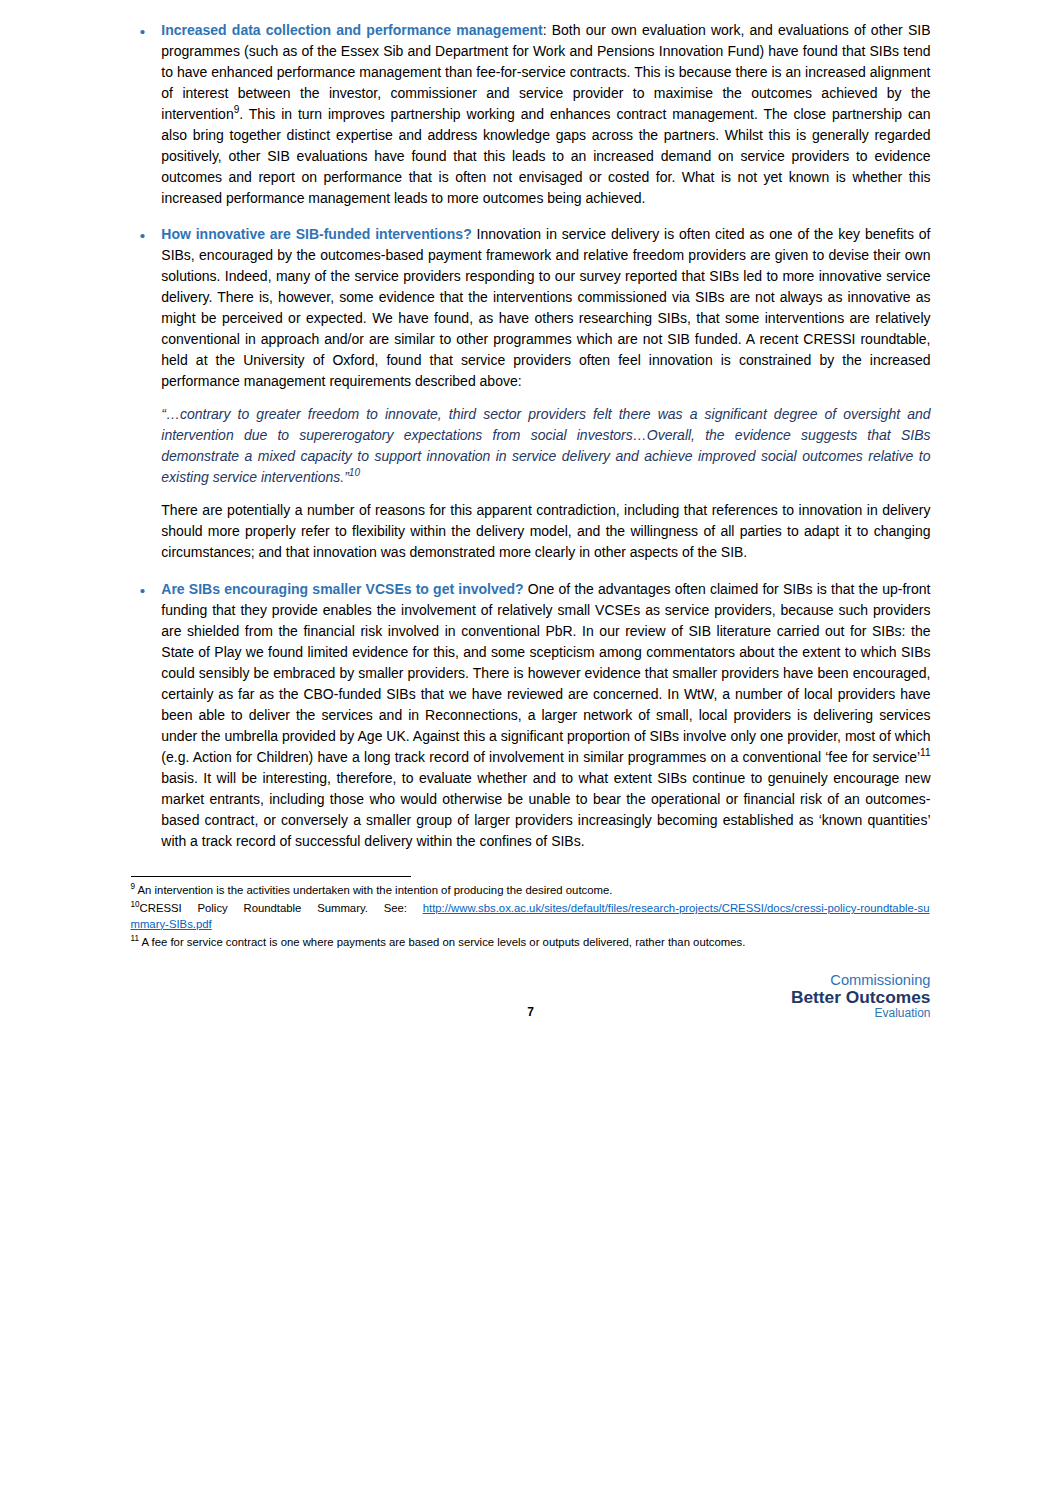Increased data collection and performance management: Both our own evaluation work, and evaluations of other SIB programmes (such as of the Essex Sib and Department for Work and Pensions Innovation Fund) have found that SIBs tend to have enhanced performance management than fee-for-service contracts. This is because there is an increased alignment of interest between the investor, commissioner and service provider to maximise the outcomes achieved by the intervention9. This in turn improves partnership working and enhances contract management. The close partnership can also bring together distinct expertise and address knowledge gaps across the partners. Whilst this is generally regarded positively, other SIB evaluations have found that this leads to an increased demand on service providers to evidence outcomes and report on performance that is often not envisaged or costed for. What is not yet known is whether this increased performance management leads to more outcomes being achieved.
How innovative are SIB-funded interventions? Innovation in service delivery is often cited as one of the key benefits of SIBs, encouraged by the outcomes-based payment framework and relative freedom providers are given to devise their own solutions. Indeed, many of the service providers responding to our survey reported that SIBs led to more innovative service delivery. There is, however, some evidence that the interventions commissioned via SIBs are not always as innovative as might be perceived or expected. We have found, as have others researching SIBs, that some interventions are relatively conventional in approach and/or are similar to other programmes which are not SIB funded. A recent CRESSI roundtable, held at the University of Oxford, found that service providers often feel innovation is constrained by the increased performance management requirements described above:
“…contrary to greater freedom to innovate, third sector providers felt there was a significant degree of oversight and intervention due to supererogatory expectations from social investors…Overall, the evidence suggests that SIBs demonstrate a mixed capacity to support innovation in service delivery and achieve improved social outcomes relative to existing service interventions.”10
There are potentially a number of reasons for this apparent contradiction, including that references to innovation in delivery should more properly refer to flexibility within the delivery model, and the willingness of all parties to adapt it to changing circumstances; and that innovation was demonstrated more clearly in other aspects of the SIB.
Are SIBs encouraging smaller VCSEs to get involved? One of the advantages often claimed for SIBs is that the up-front funding that they provide enables the involvement of relatively small VCSEs as service providers, because such providers are shielded from the financial risk involved in conventional PbR. In our review of SIB literature carried out for SIBs: the State of Play we found limited evidence for this, and some scepticism among commentators about the extent to which SIBs could sensibly be embraced by smaller providers. There is however evidence that smaller providers have been encouraged, certainly as far as the CBO-funded SIBs that we have reviewed are concerned. In WtW, a number of local providers have been able to deliver the services and in Reconnections, a larger network of small, local providers is delivering services under the umbrella provided by Age UK. Against this a significant proportion of SIBs involve only one provider, most of which (e.g. Action for Children) have a long track record of involvement in similar programmes on a conventional ‘fee for service’11 basis. It will be interesting, therefore, to evaluate whether and to what extent SIBs continue to genuinely encourage new market entrants, including those who would otherwise be unable to bear the operational or financial risk of an outcomes-based contract, or conversely a smaller group of larger providers increasingly becoming established as ‘known quantities’ with a track record of successful delivery within the confines of SIBs.
9 An intervention is the activities undertaken with the intention of producing the desired outcome.
10CRESSI Policy Roundtable Summary. See: http://www.sbs.ox.ac.uk/sites/default/files/research-projects/CRESSI/docs/cressi-policy-roundtable-summary-SIBs.pdf
11 A fee for service contract is one where payments are based on service levels or outputs delivered, rather than outcomes.
7
Commissioning
Better Outcomes
Evaluation